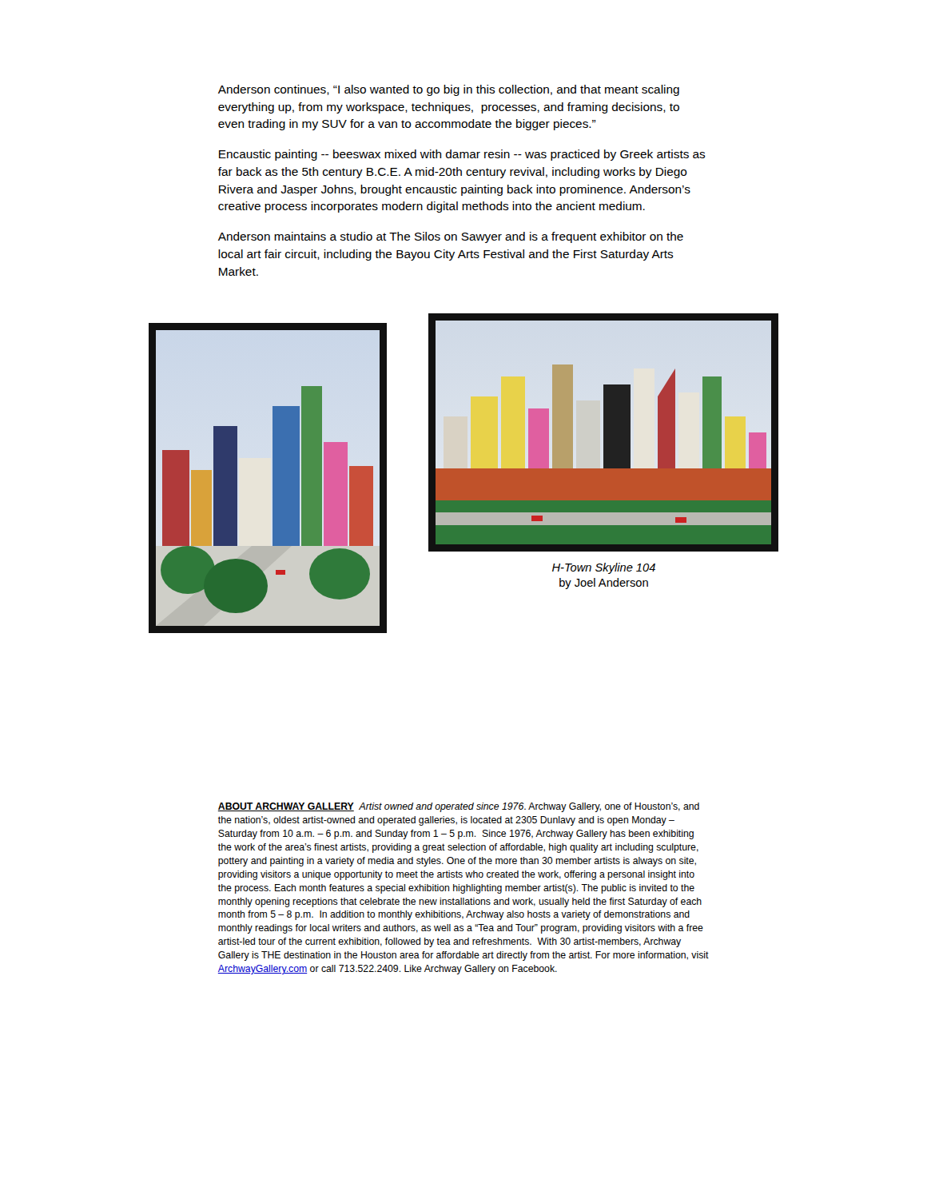Anderson continues, “I also wanted to go big in this collection, and that meant scaling everything up, from my workspace, techniques, processes, and framing decisions, to even trading in my SUV for a van to accommodate the bigger pieces.”
Encaustic painting -- beeswax mixed with damar resin -- was practiced by Greek artists as far back as the 5th century B.C.E. A mid-20th century revival, including works by Diego Rivera and Jasper Johns, brought encaustic painting back into prominence. Anderson’s creative process incorporates modern digital methods into the ancient medium.
Anderson maintains a studio at The Silos on Sawyer and is a frequent exhibitor on the local art fair circuit, including the Bayou City Arts Festival and the First Saturday Arts Market.
by Joel Anderson
H-Town Skyline 104
by Joel Anderson
ABOUT ARCHWAY GALLERY Artist owned and operated since 1976. Archway Gallery, one of Houston’s, and the nation’s, oldest artist-owned and operated galleries, is located at 2305 Dunlavy and is open Monday – Saturday from 10 a.m. – 6 p.m. and Sunday from 1 – 5 p.m. Since 1976, Archway Gallery has been exhibiting the work of the area’s finest artists, providing a great selection of affordable, high quality art including sculpture, pottery and painting in a variety of media and styles. One of the more than 30 member artists is always on site, providing visitors a unique opportunity to meet the artists who created the work, offering a personal insight into the process. Each month features a special exhibition highlighting member artist(s). The public is invited to the monthly opening receptions that celebrate the new installations and work, usually held the first Saturday of each month from 5 – 8 p.m. In addition to monthly exhibitions, Archway also hosts a variety of demonstrations and monthly readings for local writers and authors, as well as a “Tea and Tour” program, providing visitors with a free artist-led tour of the current exhibition, followed by tea and refreshments. With 30 artist-members, Archway Gallery is THE destination in the Houston area for affordable art directly from the artist. For more information, visit ArchwayGallery.com or call 713.522.2409. Like Archway Gallery on Facebook.